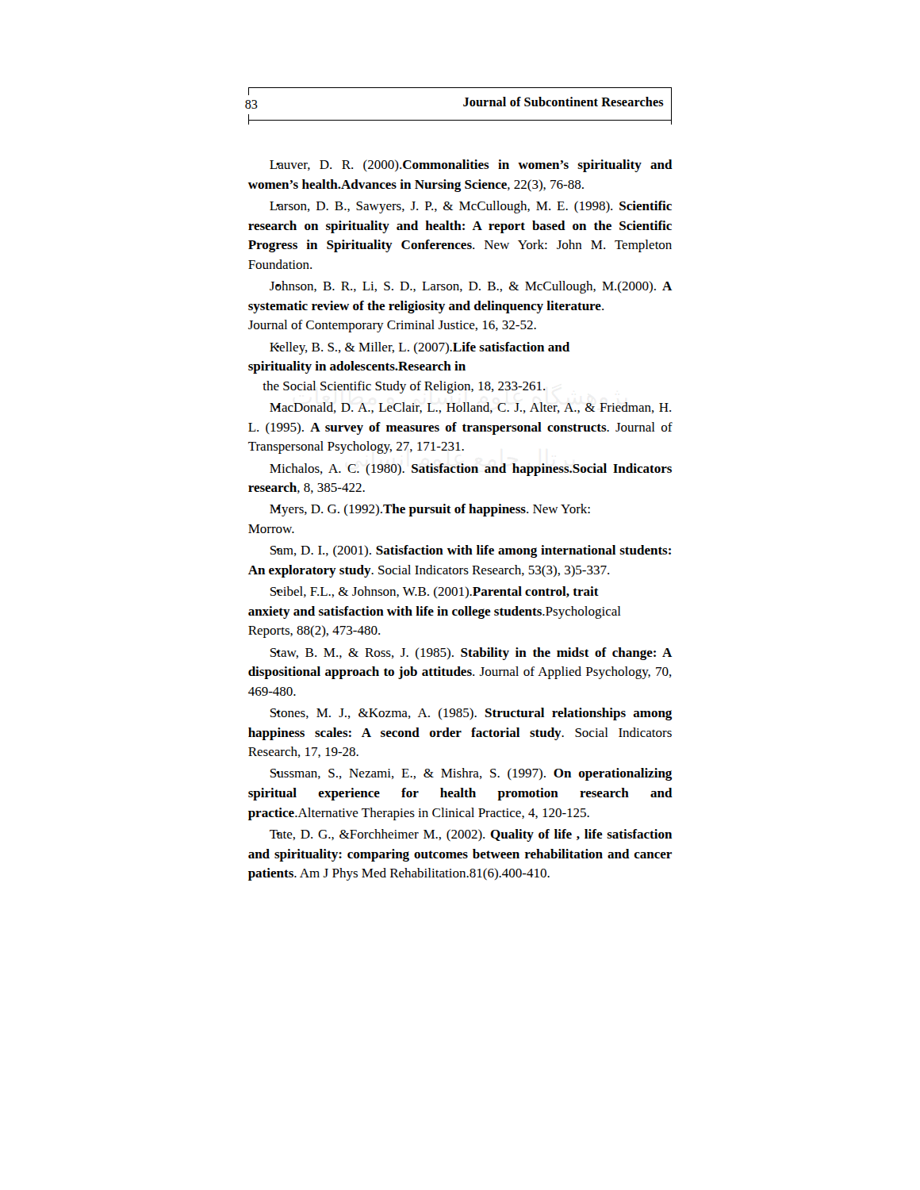83 Journal of Subcontinent Researches
پژوهشگاه علوم انسانی و مطالعات
پرتال جامع علوم انسانی
Lauver, D. R. (2000).Commonalities in women’s spirituality and women’s health.Advances in Nursing Science, 22(3), 76-88.
Larson, D. B., Sawyers, J. P., & McCullough, M. E. (1998). Scientific research on spirituality and health: A report based on the Scientific Progress in Spirituality Conferences. New York: John M. Templeton Foundation.
Johnson, B. R., Li, S. D., Larson, D. B., & McCullough, M.(2000). A systematic review of the religiosity and delinquency literature. Journal of Contemporary Criminal Justice, 16, 32-52.
Kelley, B. S., & Miller, L. (2007).Life satisfaction and spirituality in adolescents.Research in the Social Scientific Study of Religion, 18, 233-261.
MacDonald, D. A., LeClair, L., Holland, C. J., Alter, A., & Friedman, H. L. (1995). A survey of measures of transpersonal constructs. Journal of Transpersonal Psychology, 27, 171-231.
Michalos, A. C. (1980). Satisfaction and happiness.Social Indicators research, 8, 385-422.
Myers, D. G. (1992).The pursuit of happiness. New York: Morrow.
Sam, D. I., (2001). Satisfaction with life among international students: An exploratory study. Social Indicators Research, 53(3), 3)5-337.
Seibel, F.L., & Johnson, W.B. (2001).Parental control, trait anxiety and satisfaction with life in college students.Psychological Reports, 88(2), 473-480.
Staw, B. M., & Ross, J. (1985). Stability in the midst of change: A dispositional approach to job attitudes. Journal of Applied Psychology, 70, 469-480.
Stones, M. J., &Kozma, A. (1985). Structural relationships among happiness scales: A second order factorial study. Social Indicators Research, 17, 19-28.
Sussman, S., Nezami, E., & Mishra, S. (1997). On operationalizing spiritual experience for health promotion research and practice.Alternative Therapies in Clinical Practice, 4, 120-125.
Tate, D. G., &Forchheimer M., (2002). Quality of life , life satisfaction and spirituality: comparing outcomes between rehabilitation and cancer patients. Am J Phys Med Rehabilitation.81(6).400-410.